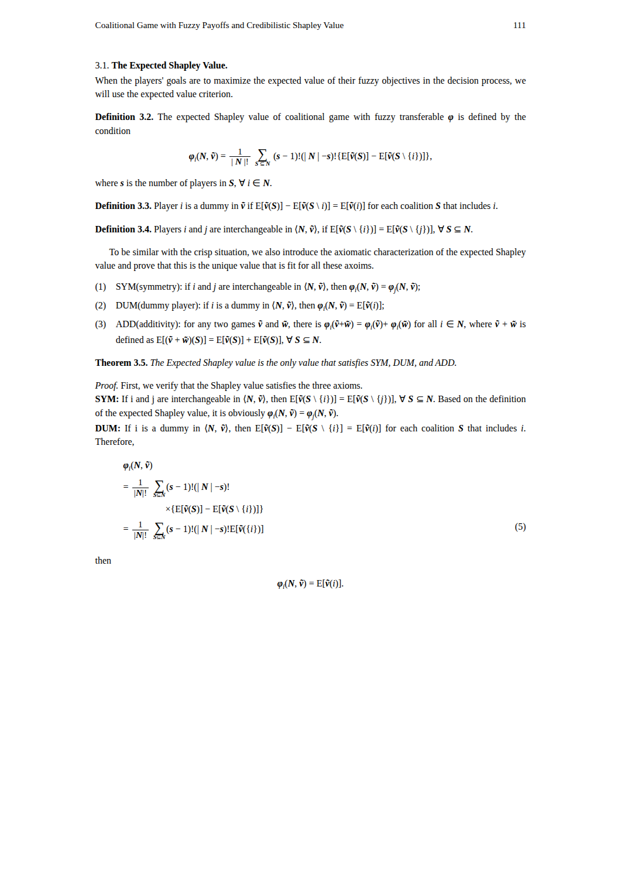Coalitional Game with Fuzzy Payoffs and Credibilistic Shapley Value 111
3.1. The Expected Shapley Value.
When the players' goals are to maximize the expected value of their fuzzy objectives in the decision process, we will use the expected value criterion.
Definition 3.2. The expected Shapley value of coalitional game with fuzzy transferable φ is defined by the condition
φi(N, ṽ) = 1| N |! ∑S ⊆ N (s − 1)!(| N | −s)!{E[ṽ(S)] − E[ṽ(S \ {i})]},
where s is the number of players in S, ∀ i ∈ N.
Definition 3.3. Player i is a dummy in ṽ if E[ṽ(S)] − E[ṽ(S \ i)] = E[ṽ(i)] for each coalition S that includes i.
Definition 3.4. Players i and j are interchangeable in ⟨N, ṽ⟩, if E[ṽ(S \ {i})] = E[ṽ(S \ {j})], ∀ S ⊆ N.
To be similar with the crisp situation, we also introduce the axiomatic characterization of the expected Shapley value and prove that this is the unique value that is fit for all these axoims.
(1) SYM(symmetry): if i and j are interchangeable in ⟨N, ṽ⟩, then φi(N, ṽ) = φj(N, ṽ);
(2) DUM(dummy player): if i is a dummy in ⟨N, ṽ⟩, then φi(N, ṽ) = E[ṽ(i)];
(3) ADD(additivity): for any two games ṽ and w̃, there is φi(ṽ+w̃) = φi(ṽ)+ φi(w̃) for all i ∈ N, where ṽ + w̃ is defined as E[(ṽ + w̃)(S)] = E[ṽ(S)] + E[ṽ(S)], ∀ S ⊆ N.
Theorem 3.5. The Expected Shapley value is the only value that satisfies SYM, DUM, and ADD.
Proof. First, we verify that the Shapley value satisfies the three axioms.
SYM: If i and j are interchangeable in ⟨N, ṽ⟩, then E[ṽ(S \ {i})] = E[ṽ(S \ {j})], ∀ S ⊆ N. Based on the definition of the expected Shapley value, it is obviously φi(N, ṽ) = φj(N, ṽ).
DUM: If i is a dummy in ⟨N, ṽ⟩, then E[ṽ(S)] − E[ṽ(S \ {i}] = E[ṽ(i)] for each coalition S that includes i. Therefore,
φi(N, ṽ)
= 1|N|! ∑S⊆N(s − 1)!(| N | −s)!
×{E[ṽ(S)] − E[ṽ(S \ {i})]}
= 1|N|! ∑S⊆N(s − 1)!(| N | −s)!E[ṽ({i})] (5)
then
φi(N, ṽ) = E[ṽ(i)].